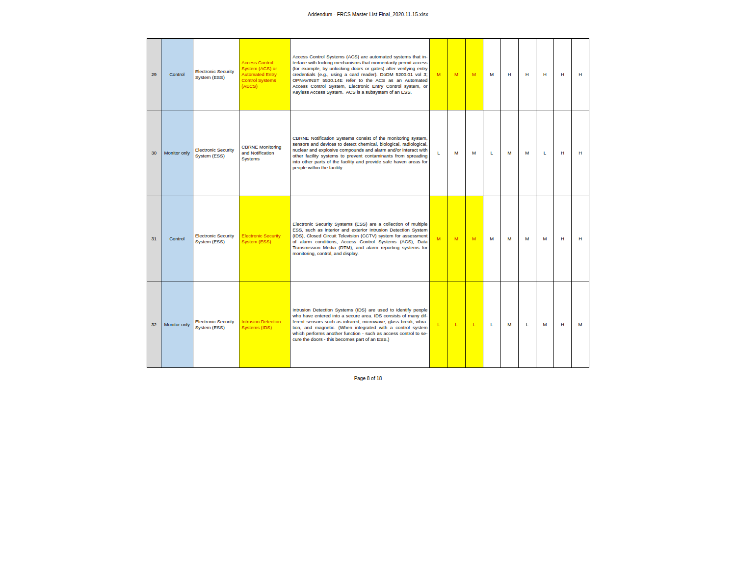Addendum - FRCS Master List Final_2020.11.15.xlsx
| 29 | Control | Electronic Security System (ESS) | Access Control System (ACS) or Automated Entry Control Systems (AECS) | Access Control Systems (ACS) are automated systems that interface with locking mechanisms that momentarily permit access (for example, by unlocking doors or gates) after verifying entry credentials (e.g., using a card reader). DoDM 5200.01 vol 3; OPNAVINST 5530.14E refer to the ACS as an Automated Access Control System, Electronic Entry Control system, or Keyless Access System. ACS is a subsystem of an ESS. | M | M | M | M | H | H | H | H | H |
| 30 | Monitor only | Electronic Security System (ESS) | CBRNE Monitoring and Notification Systems | CBRNE Notification Systems consist of the monitoring system, sensors and devices to detect chemical, biological, radiological, nuclear and explosive compounds and alarm and/or interact with other facility systems to prevent contaminants from spreading into other parts of the facility and provide safe haven areas for people within the facility. | L | M | M | L | M | M | L | H | H |
| 31 | Control | Electronic Security System (ESS) | Electronic Security System (ESS) | Electronic Security Systems (ESS) are a collection of multiple ESS, such as interior and exterior Intrusion Detection System (IDS), Closed Circuit Television (CCTV) system for assessment of alarm conditions, Access Control Systems (ACS), Data Transmission Media (DTM), and alarm reporting systems for monitoring, control, and display. | M | M | M | M | M | M | M | H | H |
| 32 | Monitor only | Electronic Security System (ESS) | Intrusion Detection Systems (IDS) | Intrusion Detection Systems (IDS) are used to identify people who have entered into a secure area. IDS consists of many different sensors such as infrared, microwave, glass break, vibration, and magnetic. (When integrated with a control system which performs another function - such as access control to secure the doors - this becomes part of an ESS.) | L | L | L | L | M | L | M | H | M |
Page 8 of 18